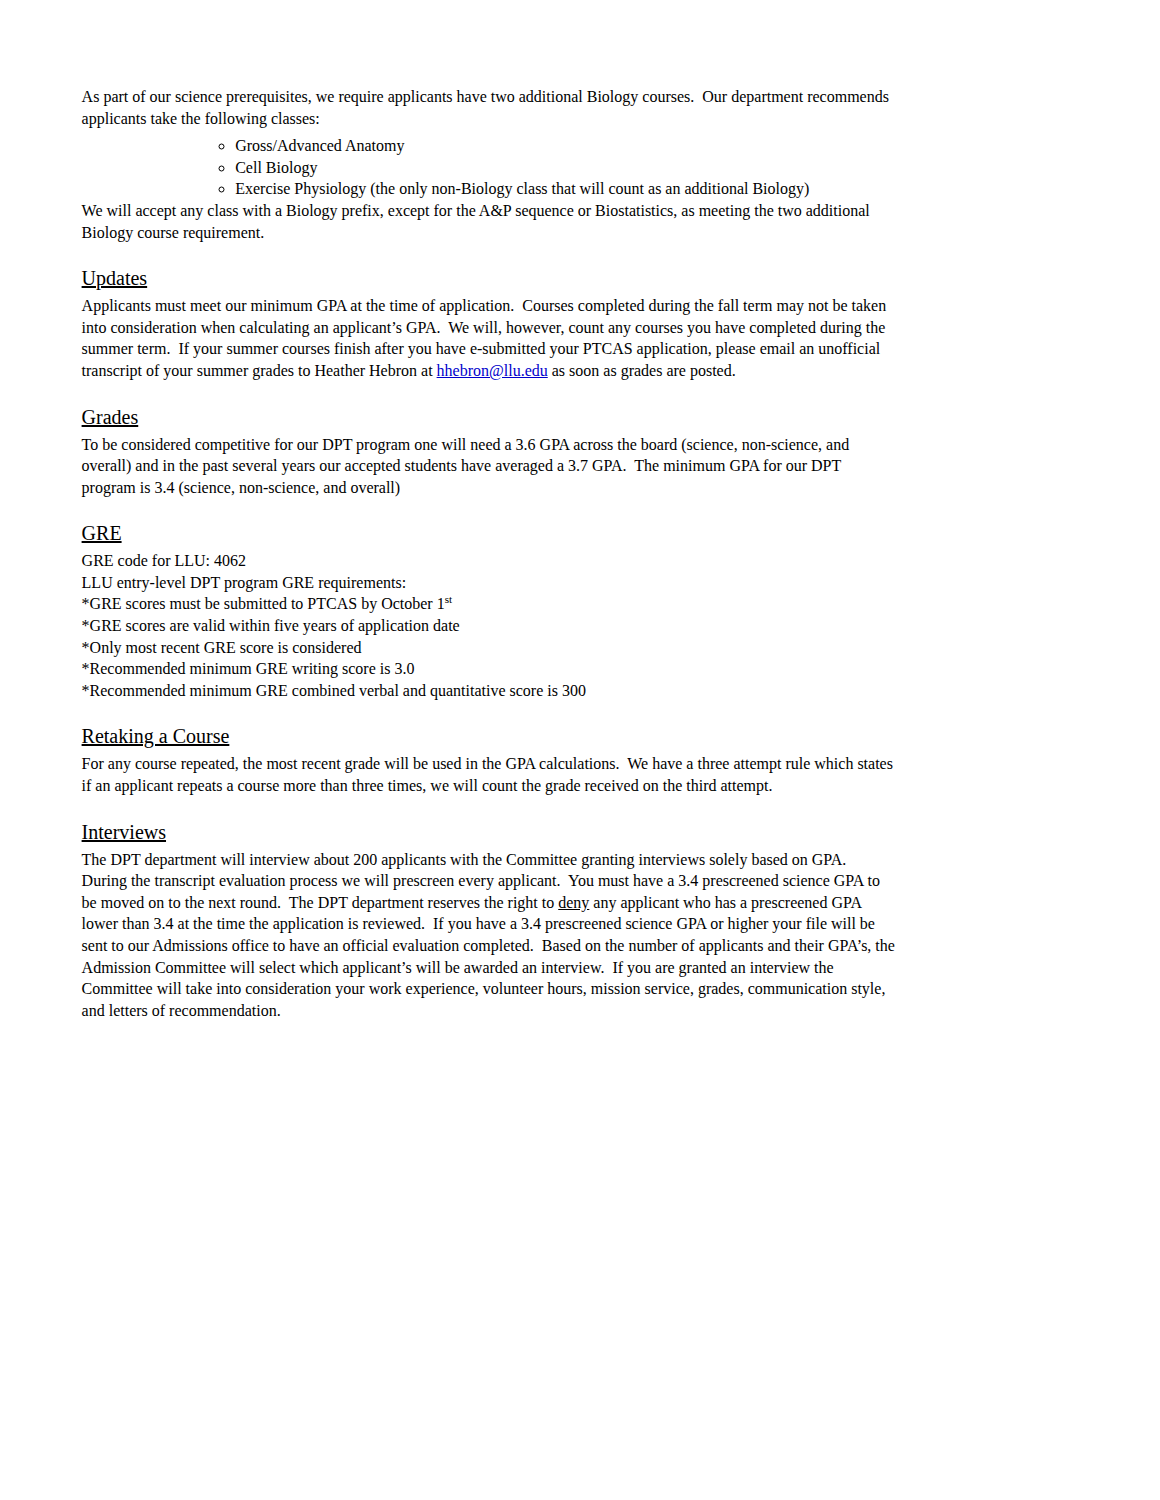As part of our science prerequisites, we require applicants have two additional Biology courses. Our department recommends applicants take the following classes:
Gross/Advanced Anatomy
Cell Biology
Exercise Physiology (the only non-Biology class that will count as an additional Biology)
We will accept any class with a Biology prefix, except for the A&P sequence or Biostatistics, as meeting the two additional Biology course requirement.
Updates
Applicants must meet our minimum GPA at the time of application. Courses completed during the fall term may not be taken into consideration when calculating an applicant’s GPA. We will, however, count any courses you have completed during the summer term. If your summer courses finish after you have e-submitted your PTCAS application, please email an unofficial transcript of your summer grades to Heather Hebron at hhebron@llu.edu as soon as grades are posted.
Grades
To be considered competitive for our DPT program one will need a 3.6 GPA across the board (science, non-science, and overall) and in the past several years our accepted students have averaged a 3.7 GPA. The minimum GPA for our DPT program is 3.4 (science, non-science, and overall)
GRE
GRE code for LLU: 4062
LLU entry-level DPT program GRE requirements:
*GRE scores must be submitted to PTCAS by October 1st
*GRE scores are valid within five years of application date
*Only most recent GRE score is considered
*Recommended minimum GRE writing score is 3.0
*Recommended minimum GRE combined verbal and quantitative score is 300
Retaking a Course
For any course repeated, the most recent grade will be used in the GPA calculations. We have a three attempt rule which states if an applicant repeats a course more than three times, we will count the grade received on the third attempt.
Interviews
The DPT department will interview about 200 applicants with the Committee granting interviews solely based on GPA. During the transcript evaluation process we will prescreen every applicant. You must have a 3.4 prescreened science GPA to be moved on to the next round. The DPT department reserves the right to deny any applicant who has a prescreened GPA lower than 3.4 at the time the application is reviewed. If you have a 3.4 prescreened science GPA or higher your file will be sent to our Admissions office to have an official evaluation completed. Based on the number of applicants and their GPA’s, the Admission Committee will select which applicant’s will be awarded an interview. If you are granted an interview the Committee will take into consideration your work experience, volunteer hours, mission service, grades, communication style, and letters of recommendation.